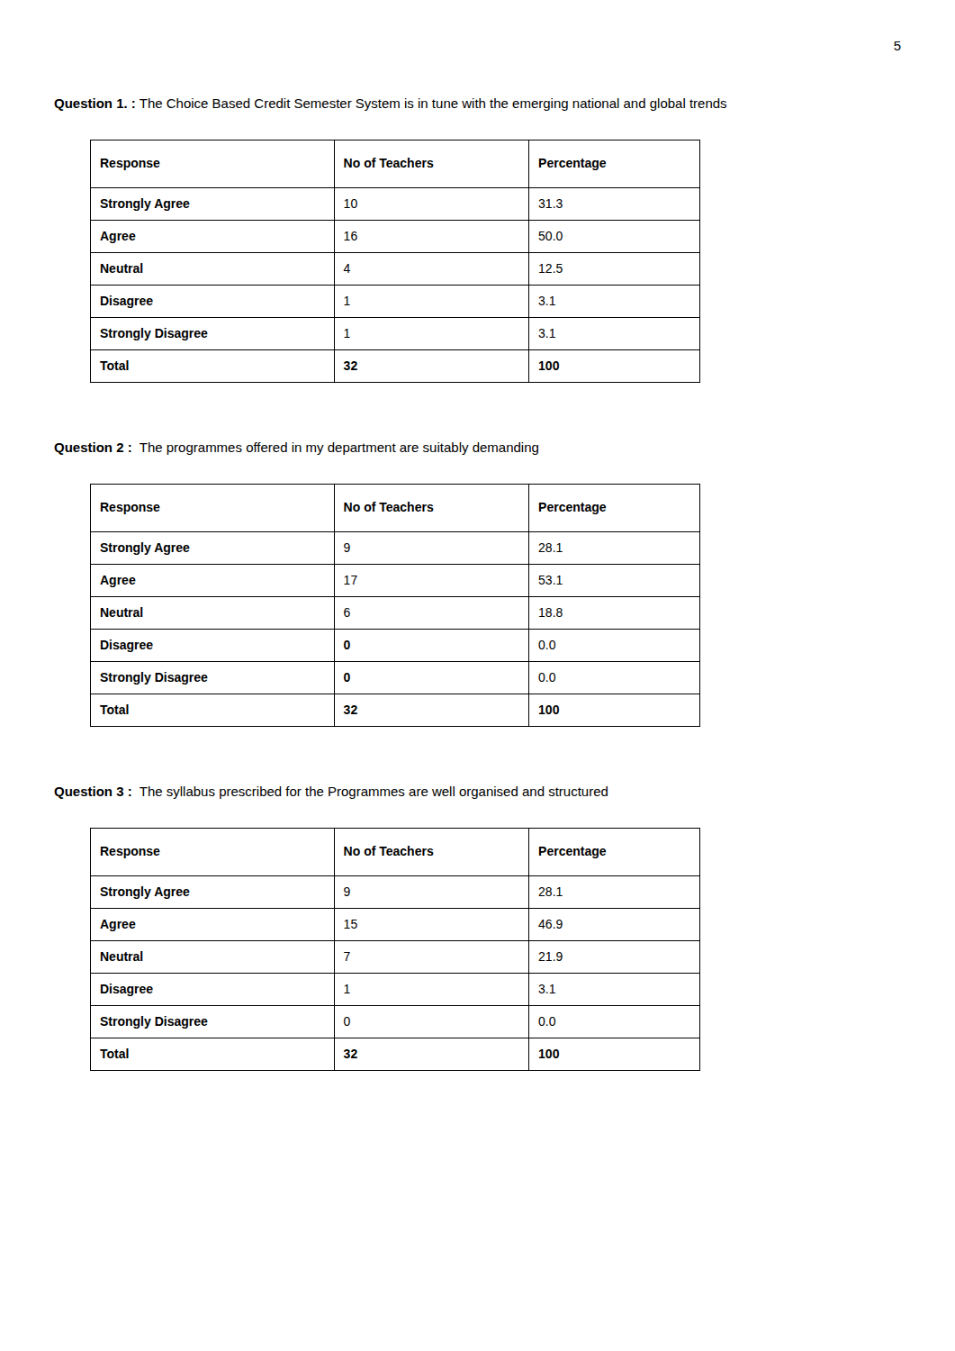5
Question 1. : The Choice Based Credit Semester System is in tune with the emerging national and global trends
| Response | No of Teachers | Percentage |
| --- | --- | --- |
| Strongly Agree | 10 | 31.3 |
| Agree | 16 | 50.0 |
| Neutral | 4 | 12.5 |
| Disagree | 1 | 3.1 |
| Strongly Disagree | 1 | 3.1 |
| Total | 32 | 100 |
Question 2 : The programmes offered in my department are suitably demanding
| Response | No of Teachers | Percentage |
| --- | --- | --- |
| Strongly Agree | 9 | 28.1 |
| Agree | 17 | 53.1 |
| Neutral | 6 | 18.8 |
| Disagree | 0 | 0.0 |
| Strongly Disagree | 0 | 0.0 |
| Total | 32 | 100 |
Question 3 : The syllabus prescribed for the Programmes are well organised and structured
| Response | No of Teachers | Percentage |
| --- | --- | --- |
| Strongly Agree | 9 | 28.1 |
| Agree | 15 | 46.9 |
| Neutral | 7 | 21.9 |
| Disagree | 1 | 3.1 |
| Strongly Disagree | 0 | 0.0 |
| Total | 32 | 100 |